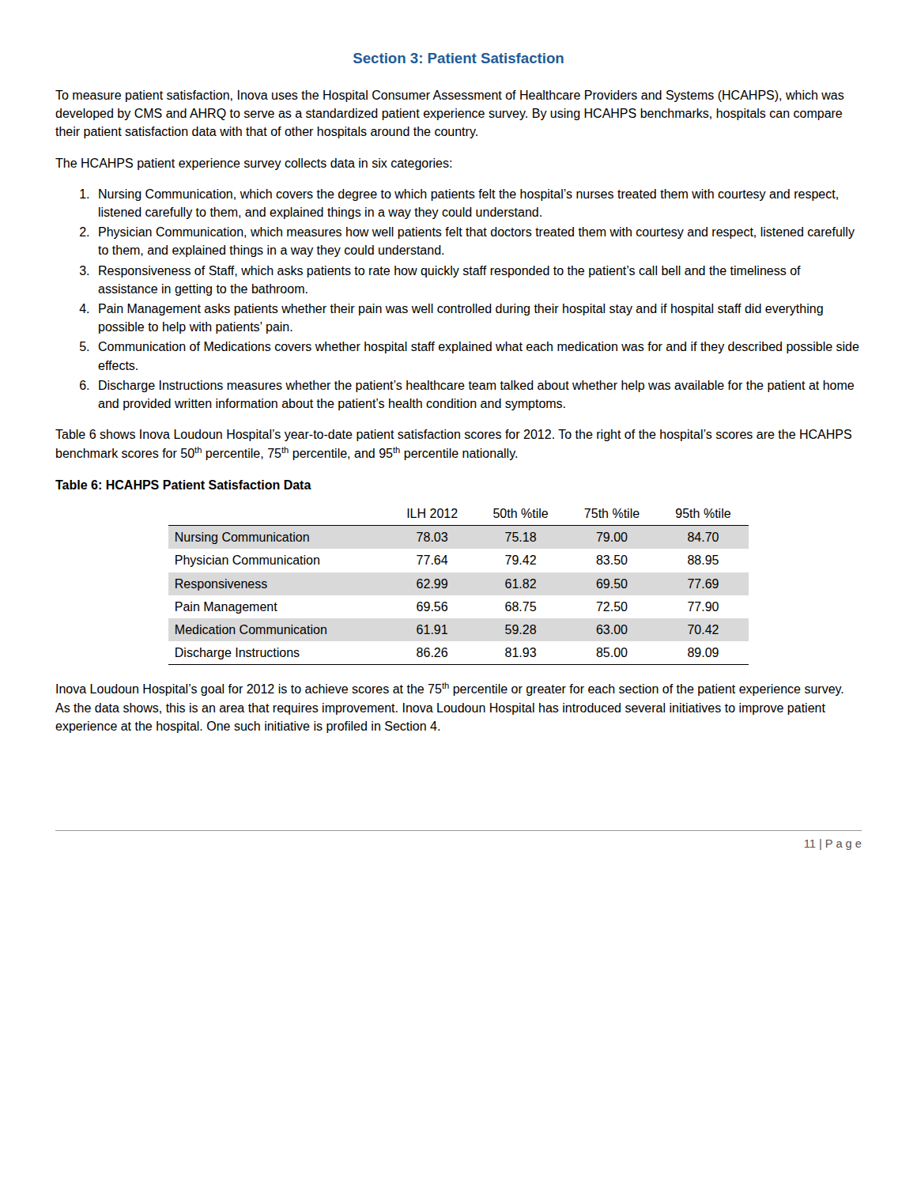Section 3: Patient Satisfaction
To measure patient satisfaction, Inova uses the Hospital Consumer Assessment of Healthcare Providers and Systems (HCAHPS), which was developed by CMS and AHRQ to serve as a standardized patient experience survey. By using HCAHPS benchmarks, hospitals can compare their patient satisfaction data with that of other hospitals around the country.
The HCAHPS patient experience survey collects data in six categories:
Nursing Communication, which covers the degree to which patients felt the hospital’s nurses treated them with courtesy and respect, listened carefully to them, and explained things in a way they could understand.
Physician Communication, which measures how well patients felt that doctors treated them with courtesy and respect, listened carefully to them, and explained things in a way they could understand.
Responsiveness of Staff, which asks patients to rate how quickly staff responded to the patient’s call bell and the timeliness of assistance in getting to the bathroom.
Pain Management asks patients whether their pain was well controlled during their hospital stay and if hospital staff did everything possible to help with patients’ pain.
Communication of Medications covers whether hospital staff explained what each medication was for and if they described possible side effects.
Discharge Instructions measures whether the patient’s healthcare team talked about whether help was available for the patient at home and provided written information about the patient’s health condition and symptoms.
Table 6 shows Inova Loudoun Hospital’s year-to-date patient satisfaction scores for 2012. To the right of the hospital’s scores are the HCAHPS benchmark scores for 50th percentile, 75th percentile, and 95th percentile nationally.
Table 6: HCAHPS Patient Satisfaction Data
| | ILH 2012 | 50th %tile | 75th %tile | 95th %tile |
| --- | --- | --- | --- | --- |
| Nursing Communication | 78.03 | 75.18 | 79.00 | 84.70 |
| Physician Communication | 77.64 | 79.42 | 83.50 | 88.95 |
| Responsiveness | 62.99 | 61.82 | 69.50 | 77.69 |
| Pain Management | 69.56 | 68.75 | 72.50 | 77.90 |
| Medication Communication | 61.91 | 59.28 | 63.00 | 70.42 |
| Discharge Instructions | 86.26 | 81.93 | 85.00 | 89.09 |
Inova Loudoun Hospital’s goal for 2012 is to achieve scores at the 75th percentile or greater for each section of the patient experience survey. As the data shows, this is an area that requires improvement. Inova Loudoun Hospital has introduced several initiatives to improve patient experience at the hospital. One such initiative is profiled in Section 4.
11 | P a g e